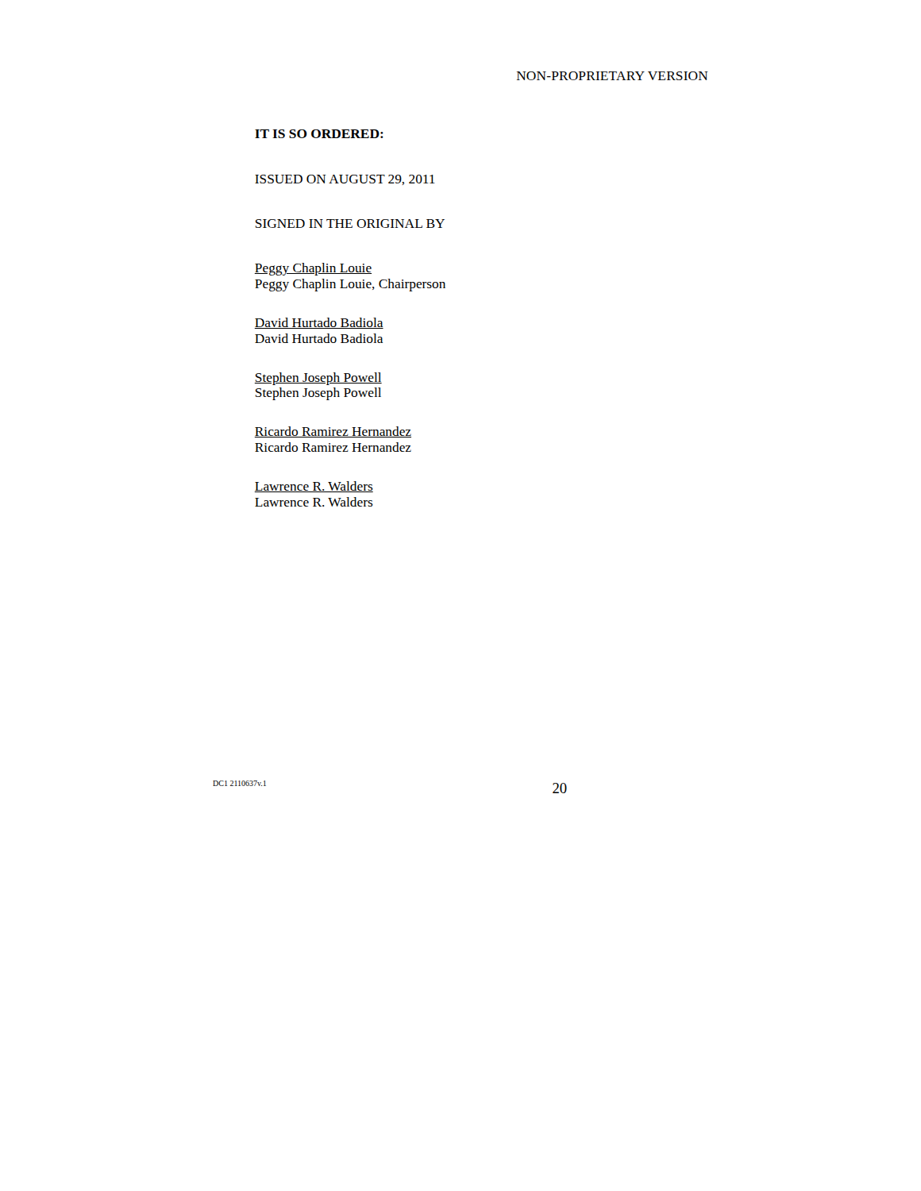NON-PROPRIETARY VERSION
IT IS SO ORDERED:
ISSUED ON AUGUST 29, 2011
SIGNED IN THE ORIGINAL BY
Peggy Chaplin Louie Peggy Chaplin Louie, Chairperson
David Hurtado Badiola David Hurtado Badiola
Stephen Joseph Powell Stephen Joseph Powell
Ricardo Ramirez Hernandez Ricardo Ramirez Hernandez
Lawrence R. Walders Lawrence R. Walders
DC1 2110637v.1 20